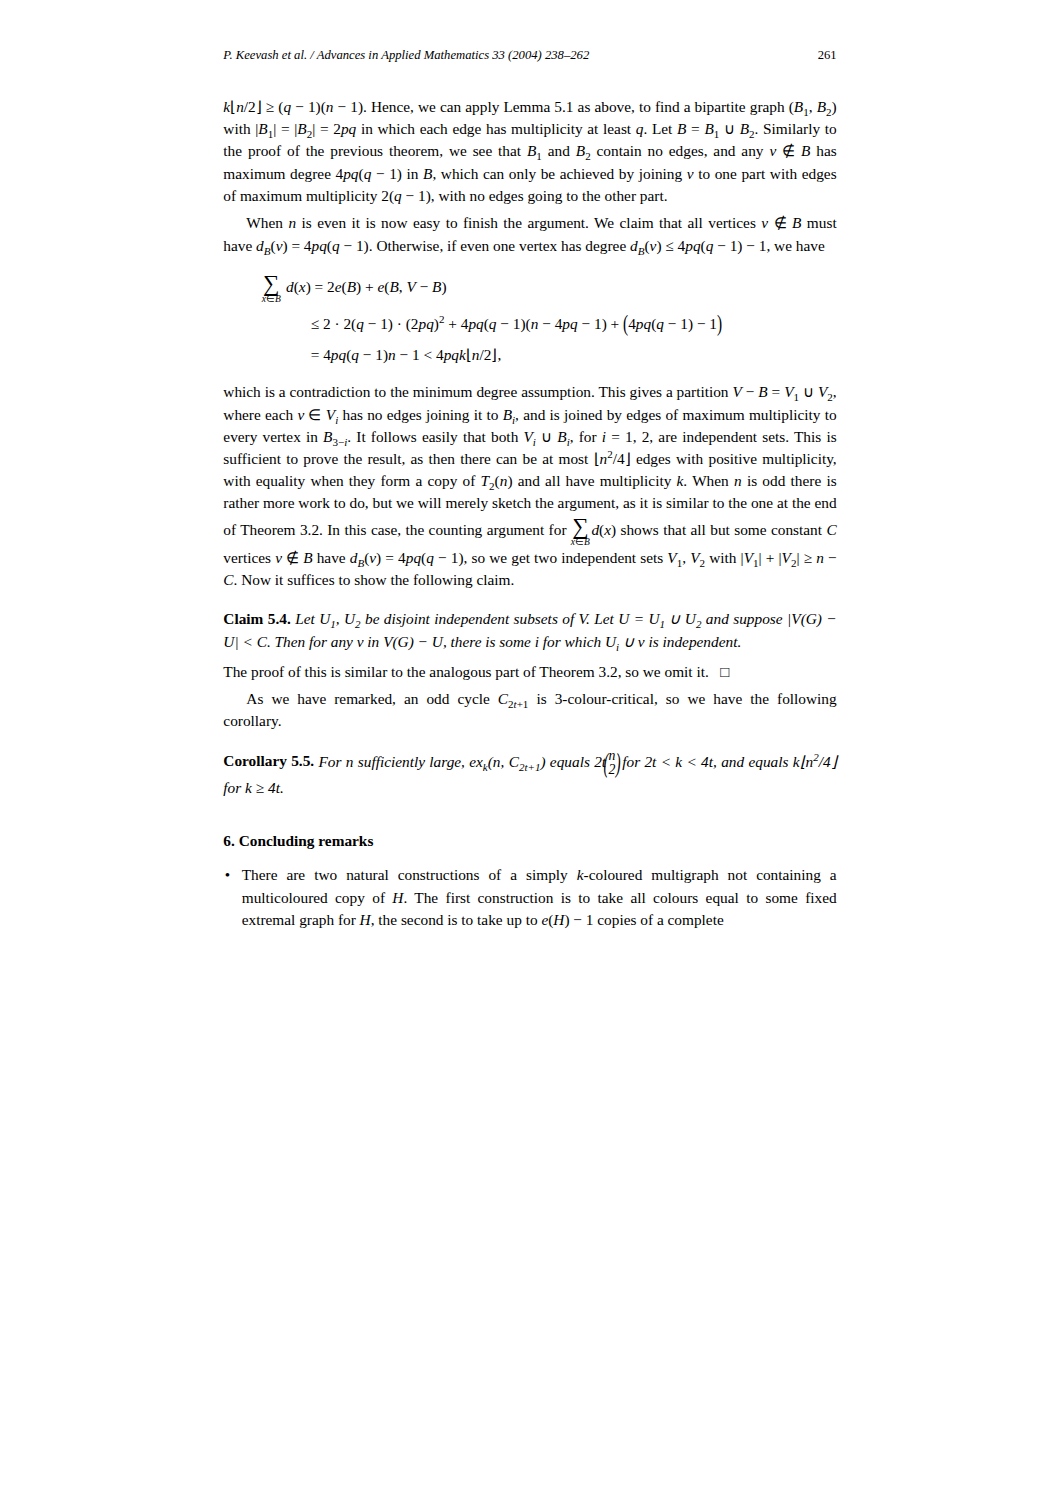P. Keevash et al. / Advances in Applied Mathematics 33 (2004) 238–262 261
k⌊n/2⌋ ≥ (q − 1)(n − 1). Hence, we can apply Lemma 5.1 as above, to find a bipartite graph (B1, B2) with |B1| = |B2| = 2pq in which each edge has multiplicity at least q. Let B = B1 ∪ B2. Similarly to the proof of the previous theorem, we see that B1 and B2 contain no edges, and any v ∉ B has maximum degree 4pq(q − 1) in B, which can only be achieved by joining v to one part with edges of maximum multiplicity 2(q − 1), with no edges going to the other part.
When n is even it is now easy to finish the argument. We claim that all vertices v ∉ B must have dB(v) = 4pq(q − 1). Otherwise, if even one vertex has degree dB(v) ≤ 4pq(q − 1) − 1, we have
∑x∈B d(x) = 2e(B) + e(B, V − B) ≤ 2 · 2(q − 1) · (2pq)2 + 4pq(q − 1)(n − 4pq − 1) + (4pq(q − 1) − 1) = 4pq(q − 1)n − 1 < 4pqk⌊n/2⌋,
which is a contradiction to the minimum degree assumption. This gives a partition V − B = V1 ∪ V2, where each v ∈ Vi has no edges joining it to Bi, and is joined by edges of maximum multiplicity to every vertex in B3−i. It follows easily that both Vi ∪ Bi, for i = 1, 2, are independent sets. This is sufficient to prove the result, as then there can be at most ⌊n2/4⌋ edges with positive multiplicity, with equality when they form a copy of T2(n) and all have multiplicity k. When n is odd there is rather more work to do, but we will merely sketch the argument, as it is similar to the one at the end of Theorem 3.2. In this case, the counting argument for ∑x∈B d(x) shows that all but some constant C vertices v ∉ B have dB(v) = 4pq(q − 1), so we get two independent sets V1, V2 with |V1| + |V2| ≥ n − C. Now it suffices to show the following claim.
Claim 5.4. Let U1, U2 be disjoint independent subsets of V. Let U = U1 ∪ U2 and suppose |V(G) − U| < C. Then for any v in V(G) − U, there is some i for which Ui ∪ v is independent.
The proof of this is similar to the analogous part of Theorem 3.2, so we omit it. □
As we have remarked, an odd cycle C2t+1 is 3-colour-critical, so we have the following corollary.
Corollary 5.5. For n sufficiently large, exk(n, C2t+1) equals 2tn 2 for 2t < k < 4t, and equals k⌊n2/4⌋ for k ≥ 4t.
6. Concluding remarks
There are two natural constructions of a simply k-coloured multigraph not containing a multicoloured copy of H. The first construction is to take all colours equal to some fixed extremal graph for H, the second is to take up to e(H) − 1 copies of a complete